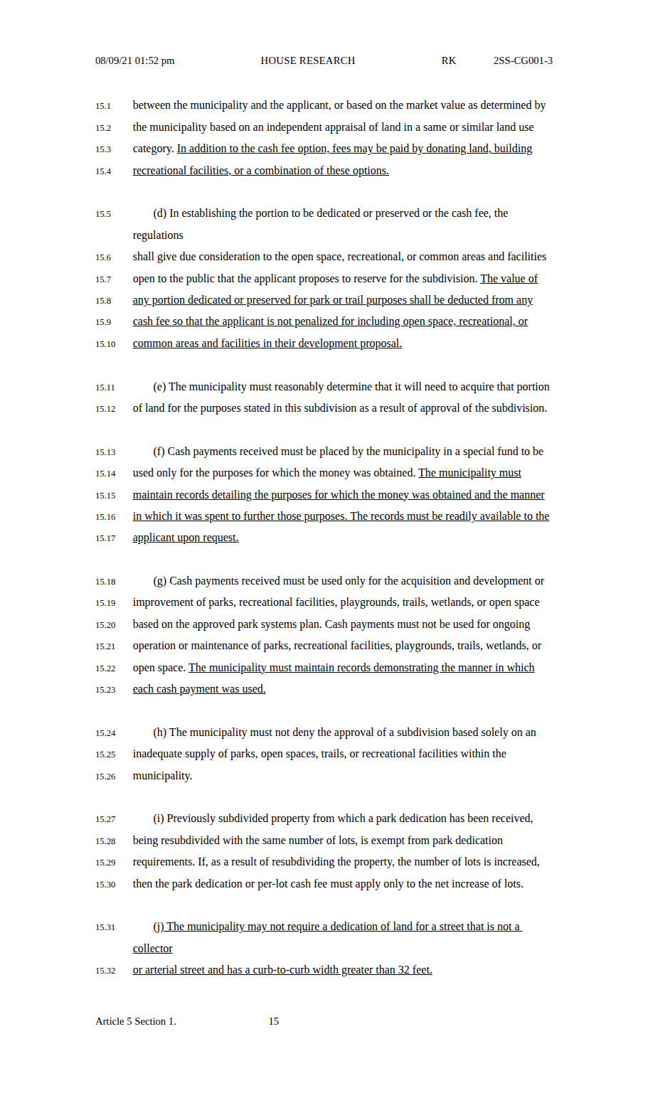08/09/21 01:52 pm
HOUSE RESEARCH
RK 2SS-CG001-3
15.1 between the municipality and the applicant, or based on the market value as determined by
15.2 the municipality based on an independent appraisal of land in a same or similar land use
15.3 category. In addition to the cash fee option, fees may be paid by donating land, building
15.4 recreational facilities, or a combination of these options.
15.5 (d) In establishing the portion to be dedicated or preserved or the cash fee, the regulations
15.6 shall give due consideration to the open space, recreational, or common areas and facilities
15.7 open to the public that the applicant proposes to reserve for the subdivision. The value of
15.8 any portion dedicated or preserved for park or trail purposes shall be deducted from any
15.9 cash fee so that the applicant is not penalized for including open space, recreational, or
15.10 common areas and facilities in their development proposal.
15.11 (e) The municipality must reasonably determine that it will need to acquire that portion
15.12 of land for the purposes stated in this subdivision as a result of approval of the subdivision.
15.13 (f) Cash payments received must be placed by the municipality in a special fund to be
15.14 used only for the purposes for which the money was obtained. The municipality must
15.15 maintain records detailing the purposes for which the money was obtained and the manner
15.16 in which it was spent to further those purposes. The records must be readily available to the
15.17 applicant upon request.
15.18 (g) Cash payments received must be used only for the acquisition and development or
15.19 improvement of parks, recreational facilities, playgrounds, trails, wetlands, or open space
15.20 based on the approved park systems plan. Cash payments must not be used for ongoing
15.21 operation or maintenance of parks, recreational facilities, playgrounds, trails, wetlands, or
15.22 open space. The municipality must maintain records demonstrating the manner in which
15.23 each cash payment was used.
15.24 (h) The municipality must not deny the approval of a subdivision based solely on an
15.25 inadequate supply of parks, open spaces, trails, or recreational facilities within the
15.26 municipality.
15.27 (i) Previously subdivided property from which a park dedication has been received,
15.28 being resubdivided with the same number of lots, is exempt from park dedication
15.29 requirements. If, as a result of resubdividing the property, the number of lots is increased,
15.30 then the park dedication or per-lot cash fee must apply only to the net increase of lots.
15.31 (j) The municipality may not require a dedication of land for a street that is not a collector
15.32 or arterial street and has a curb-to-curb width greater than 32 feet.
Article 5 Section 1.
15